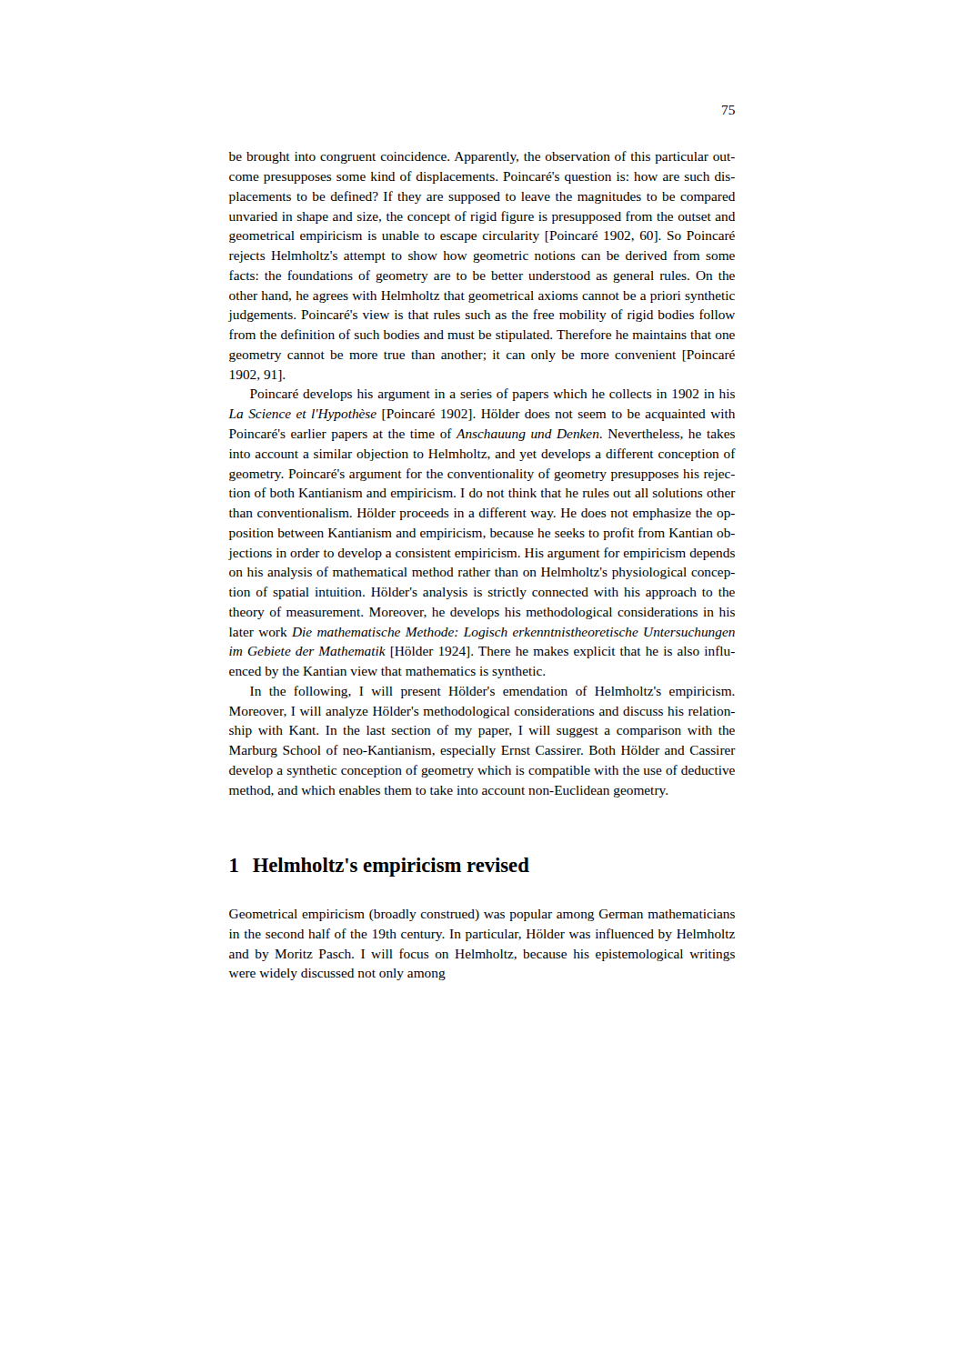75
be brought into congruent coincidence. Apparently, the observation of this particular outcome presupposes some kind of displacements. Poincaré's question is: how are such displacements to be defined? If they are supposed to leave the magnitudes to be compared unvaried in shape and size, the concept of rigid figure is presupposed from the outset and geometrical empiricism is unable to escape circularity [Poincaré 1902, 60]. So Poincaré rejects Helmholtz's attempt to show how geometric notions can be derived from some facts: the foundations of geometry are to be better understood as general rules. On the other hand, he agrees with Helmholtz that geometrical axioms cannot be a priori synthetic judgements. Poincaré's view is that rules such as the free mobility of rigid bodies follow from the definition of such bodies and must be stipulated. Therefore he maintains that one geometry cannot be more true than another; it can only be more convenient [Poincaré 1902, 91].
Poincaré develops his argument in a series of papers which he collects in 1902 in his La Science et l'Hypothèse [Poincaré 1902]. Hölder does not seem to be acquainted with Poincaré's earlier papers at the time of Anschauung und Denken. Nevertheless, he takes into account a similar objection to Helmholtz, and yet develops a different conception of geometry. Poincaré's argument for the conventionality of geometry presupposes his rejection of both Kantianism and empiricism. I do not think that he rules out all solutions other than conventionalism. Hölder proceeds in a different way. He does not emphasize the opposition between Kantianism and empiricism, because he seeks to profit from Kantian objections in order to develop a consistent empiricism. His argument for empiricism depends on his analysis of mathematical method rather than on Helmholtz's physiological conception of spatial intuition. Hölder's analysis is strictly connected with his approach to the theory of measurement. Moreover, he develops his methodological considerations in his later work Die mathematische Methode: Logisch erkenntnistheoretische Untersuchungen im Gebiete der Mathematik [Hölder 1924]. There he makes explicit that he is also influenced by the Kantian view that mathematics is synthetic.
In the following, I will present Hölder's emendation of Helmholtz's empiricism. Moreover, I will analyze Hölder's methodological considerations and discuss his relationship with Kant. In the last section of my paper, I will suggest a comparison with the Marburg School of neo-Kantianism, especially Ernst Cassirer. Both Hölder and Cassirer develop a synthetic conception of geometry which is compatible with the use of deductive method, and which enables them to take into account non-Euclidean geometry.
1 Helmholtz's empiricism revised
Geometrical empiricism (broadly construed) was popular among German mathematicians in the second half of the 19th century. In particular, Hölder was influenced by Helmholtz and by Moritz Pasch. I will focus on Helmholtz, because his epistemological writings were widely discussed not only among